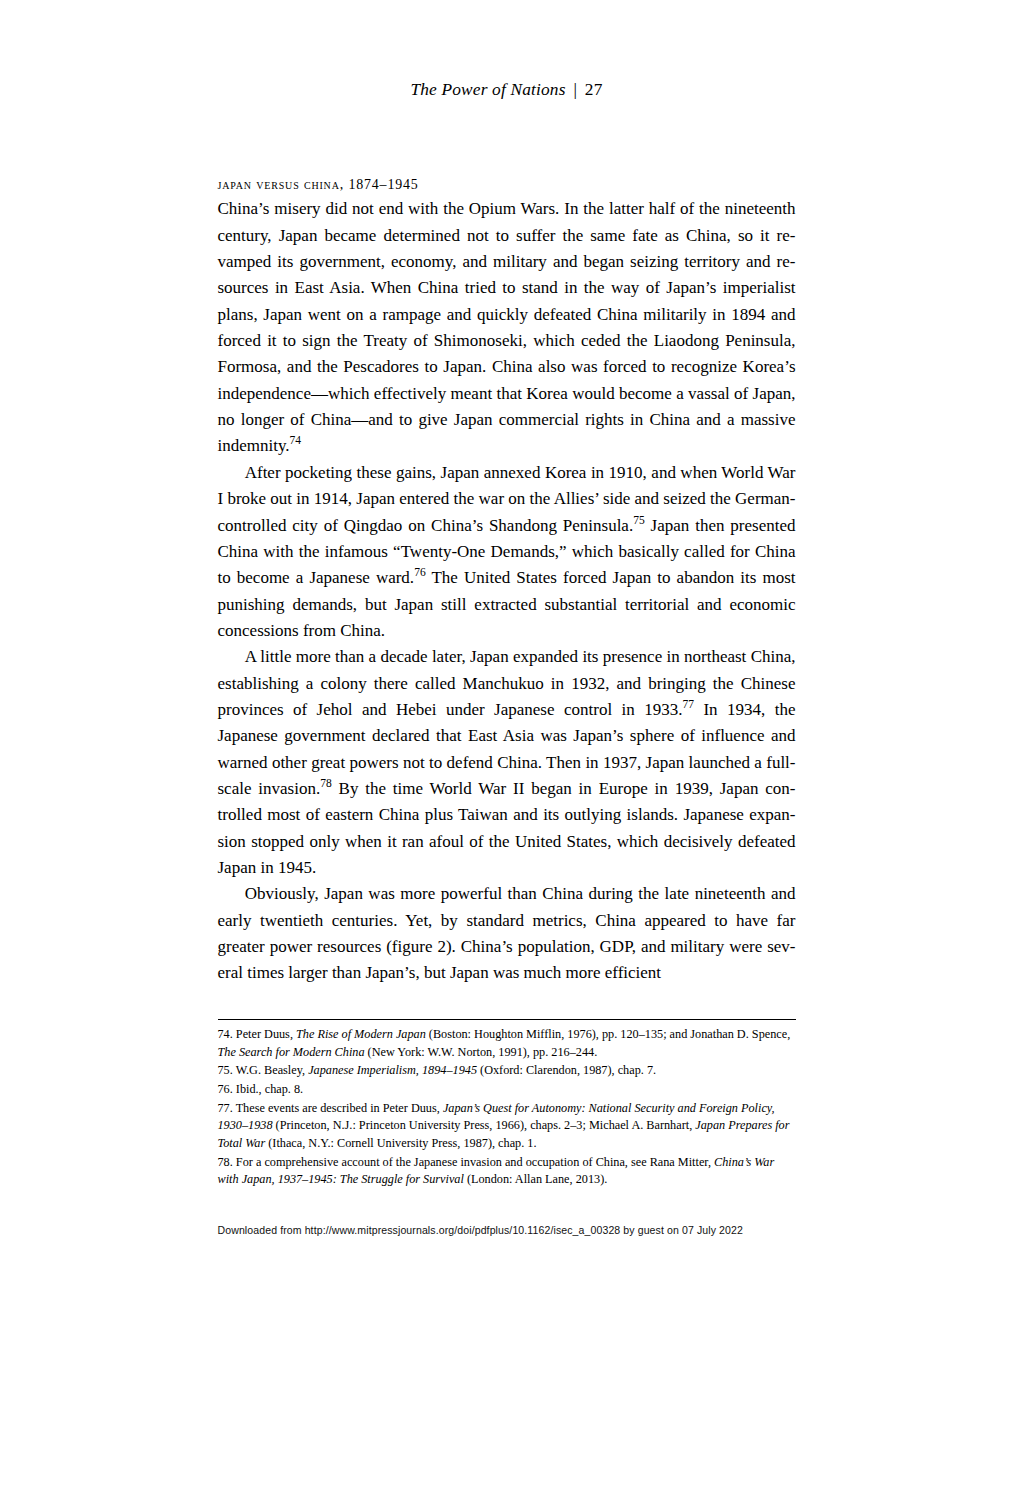The Power of Nations|27
Japan versus China, 1874–1945
China’s misery did not end with the Opium Wars. In the latter half of the nineteenth century, Japan became determined not to suffer the same fate as China, so it revamped its government, economy, and military and began seizing territory and resources in East Asia. When China tried to stand in the way of Japan’s imperialist plans, Japan went on a rampage and quickly defeated China militarily in 1894 and forced it to sign the Treaty of Shimonoseki, which ceded the Liaodong Peninsula, Formosa, and the Pescadores to Japan. China also was forced to recognize Korea’s independence—which effectively meant that Korea would become a vassal of Japan, no longer of China—and to give Japan commercial rights in China and a massive indemnity.74
After pocketing these gains, Japan annexed Korea in 1910, and when World War I broke out in 1914, Japan entered the war on the Allies’ side and seized the German-controlled city of Qingdao on China’s Shandong Peninsula.75 Japan then presented China with the infamous “Twenty-One Demands,” which basically called for China to become a Japanese ward.76 The United States forced Japan to abandon its most punishing demands, but Japan still extracted substantial territorial and economic concessions from China.
A little more than a decade later, Japan expanded its presence in northeast China, establishing a colony there called Manchukuo in 1932, and bringing the Chinese provinces of Jehol and Hebei under Japanese control in 1933.77 In 1934, the Japanese government declared that East Asia was Japan’s sphere of influence and warned other great powers not to defend China. Then in 1937, Japan launched a full-scale invasion.78 By the time World War II began in Europe in 1939, Japan controlled most of eastern China plus Taiwan and its outlying islands. Japanese expansion stopped only when it ran afoul of the United States, which decisively defeated Japan in 1945.
Obviously, Japan was more powerful than China during the late nineteenth and early twentieth centuries. Yet, by standard metrics, China appeared to have far greater power resources (figure 2). China’s population, GDP, and military were several times larger than Japan’s, but Japan was much more efficient
74. Peter Duus, The Rise of Modern Japan (Boston: Houghton Mifflin, 1976), pp. 120–135; and Jonathan D. Spence, The Search for Modern China (New York: W.W. Norton, 1991), pp. 216–244.
75. W.G. Beasley, Japanese Imperialism, 1894–1945 (Oxford: Clarendon, 1987), chap. 7.
76. Ibid., chap. 8.
77. These events are described in Peter Duus, Japan’s Quest for Autonomy: National Security and Foreign Policy, 1930–1938 (Princeton, N.J.: Princeton University Press, 1966), chaps. 2–3; Michael A. Barnhart, Japan Prepares for Total War (Ithaca, N.Y.: Cornell University Press, 1987), chap. 1.
78. For a comprehensive account of the Japanese invasion and occupation of China, see Rana Mitter, China’s War with Japan, 1937–1945: The Struggle for Survival (London: Allan Lane, 2013).
Downloaded from http://www.mitpressjournals.org/doi/pdfplus/10.1162/isec_a_00328 by guest on 07 July 2022